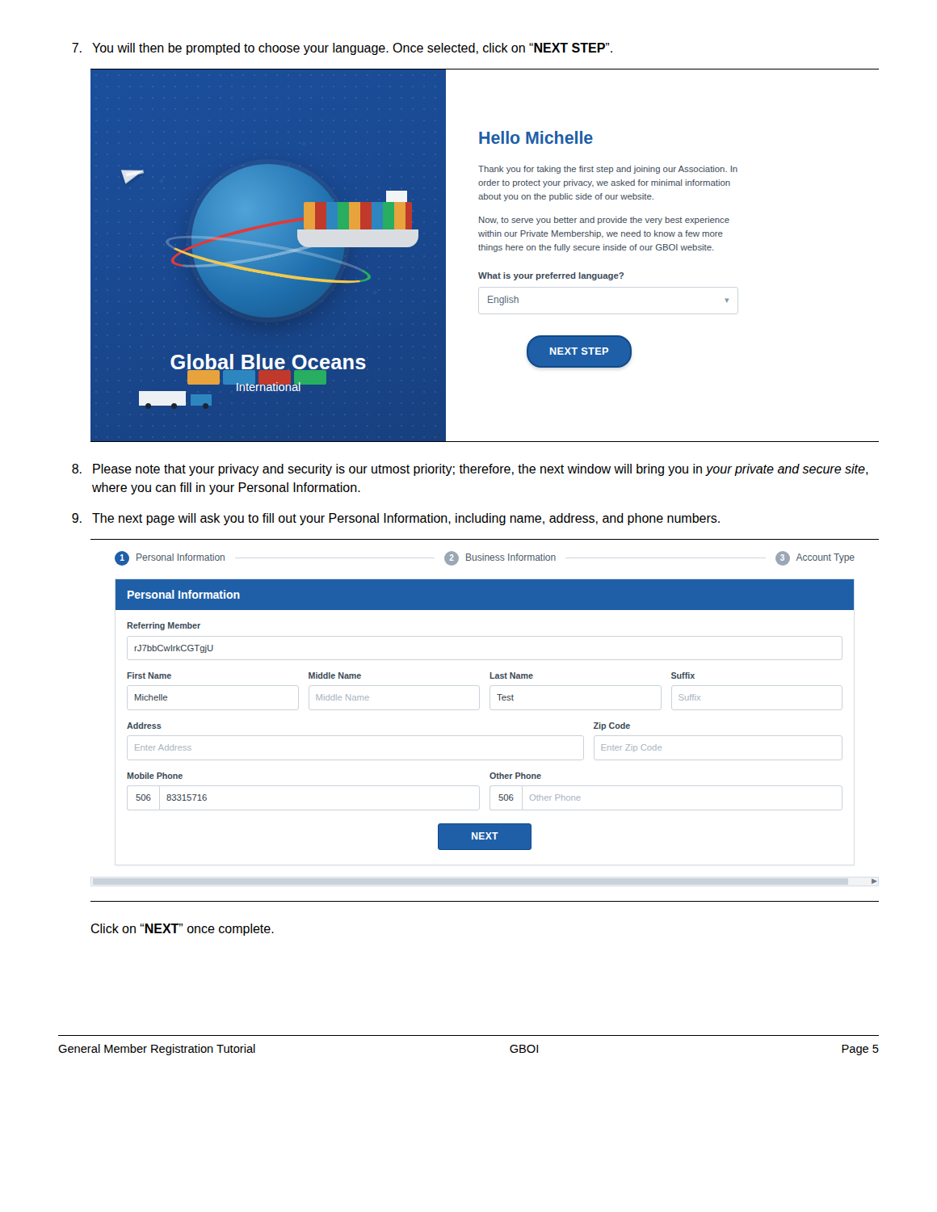7. You will then be prompted to choose your language. Once selected, click on “NEXT STEP”.
Global Blue Oceans
International
Hello Michelle
Thank you for taking the first step and joining our Association. In order to protect your privacy, we asked for minimal information about you on the public side of our website.
Now, to serve you better and provide the very best experience within our Private Membership, we need to know a few more things here on the fully secure inside of our GBOI website.
What is your preferred language?
English ▾
NEXT STEP
8. Please note that your privacy and security is our utmost priority; therefore, the next window will bring you in your private and secure site, where you can fill in your Personal Information.
9. The next page will ask you to fill out your Personal Information, including name, address, and phone numbers.
1 Personal Information
2 Business Information
3 Account Type
Personal Information
Referring Member
rJ7bbCwIrkCGTgjU
First Name
Michelle
Middle Name
Middle Name
Last Name
Test
Suffix
Suffix
Address
Enter Address
Zip Code
Enter Zip Code
Mobile Phone
506
83315716
Other Phone
506
Other Phone
NEXT
◀
▶
Click on “NEXT” once complete.
General Member Registration Tutorial
GBOI
Page 5